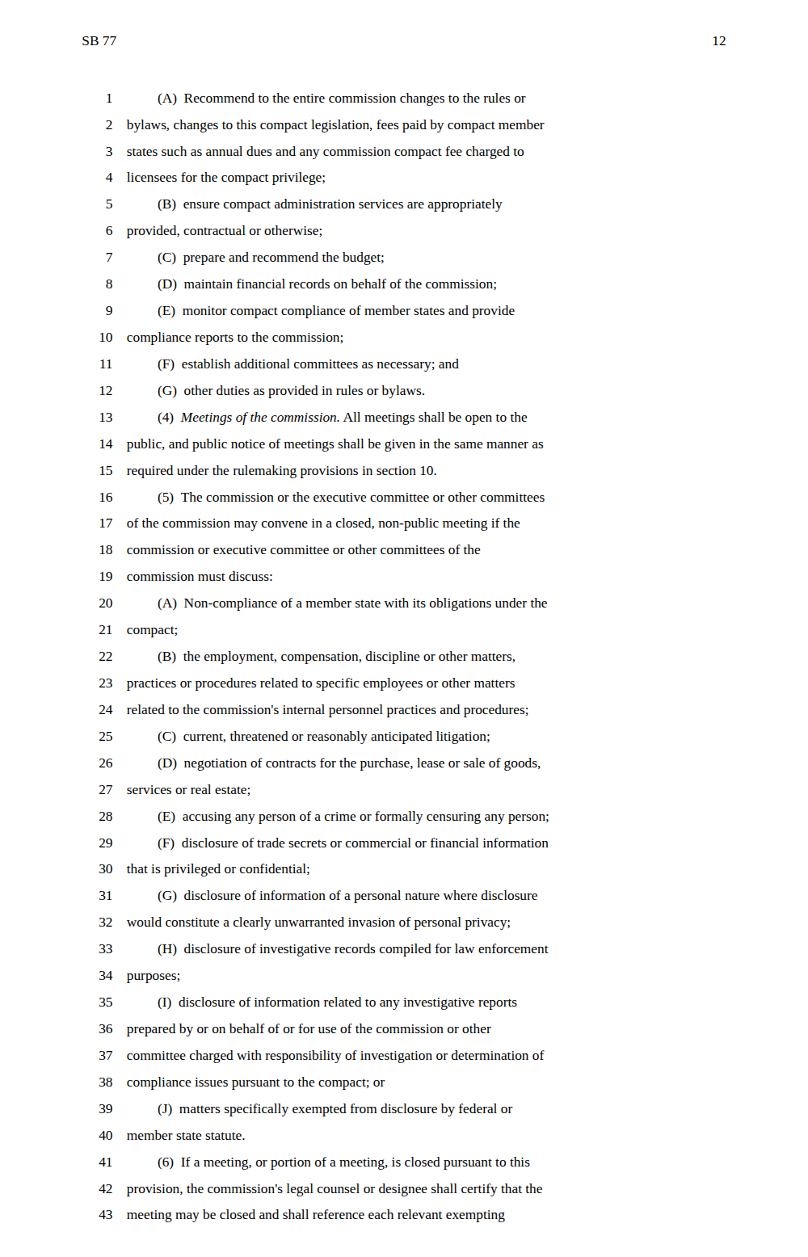SB 77 12
(A) Recommend to the entire commission changes to the rules or
bylaws, changes to this compact legislation, fees paid by compact member
states such as annual dues and any commission compact fee charged to
licensees for the compact privilege;
(B) ensure compact administration services are appropriately
provided, contractual or otherwise;
(C) prepare and recommend the budget;
(D) maintain financial records on behalf of the commission;
(E) monitor compact compliance of member states and provide
compliance reports to the commission;
(F) establish additional committees as necessary; and
(G) other duties as provided in rules or bylaws.
(4) Meetings of the commission. All meetings shall be open to the
public, and public notice of meetings shall be given in the same manner as
required under the rulemaking provisions in section 10.
(5) The commission or the executive committee or other committees
of the commission may convene in a closed, non-public meeting if the
commission or executive committee or other committees of the
commission must discuss:
(A) Non-compliance of a member state with its obligations under the
compact;
(B) the employment, compensation, discipline or other matters,
practices or procedures related to specific employees or other matters
related to the commission's internal personnel practices and procedures;
(C) current, threatened or reasonably anticipated litigation;
(D) negotiation of contracts for the purchase, lease or sale of goods,
services or real estate;
(E) accusing any person of a crime or formally censuring any person;
(F) disclosure of trade secrets or commercial or financial information
that is privileged or confidential;
(G) disclosure of information of a personal nature where disclosure
would constitute a clearly unwarranted invasion of personal privacy;
(H) disclosure of investigative records compiled for law enforcement
purposes;
(I) disclosure of information related to any investigative reports
prepared by or on behalf of or for use of the commission or other
committee charged with responsibility of investigation or determination of
compliance issues pursuant to the compact; or
(J) matters specifically exempted from disclosure by federal or
member state statute.
(6) If a meeting, or portion of a meeting, is closed pursuant to this
provision, the commission's legal counsel or designee shall certify that the
meeting may be closed and shall reference each relevant exempting